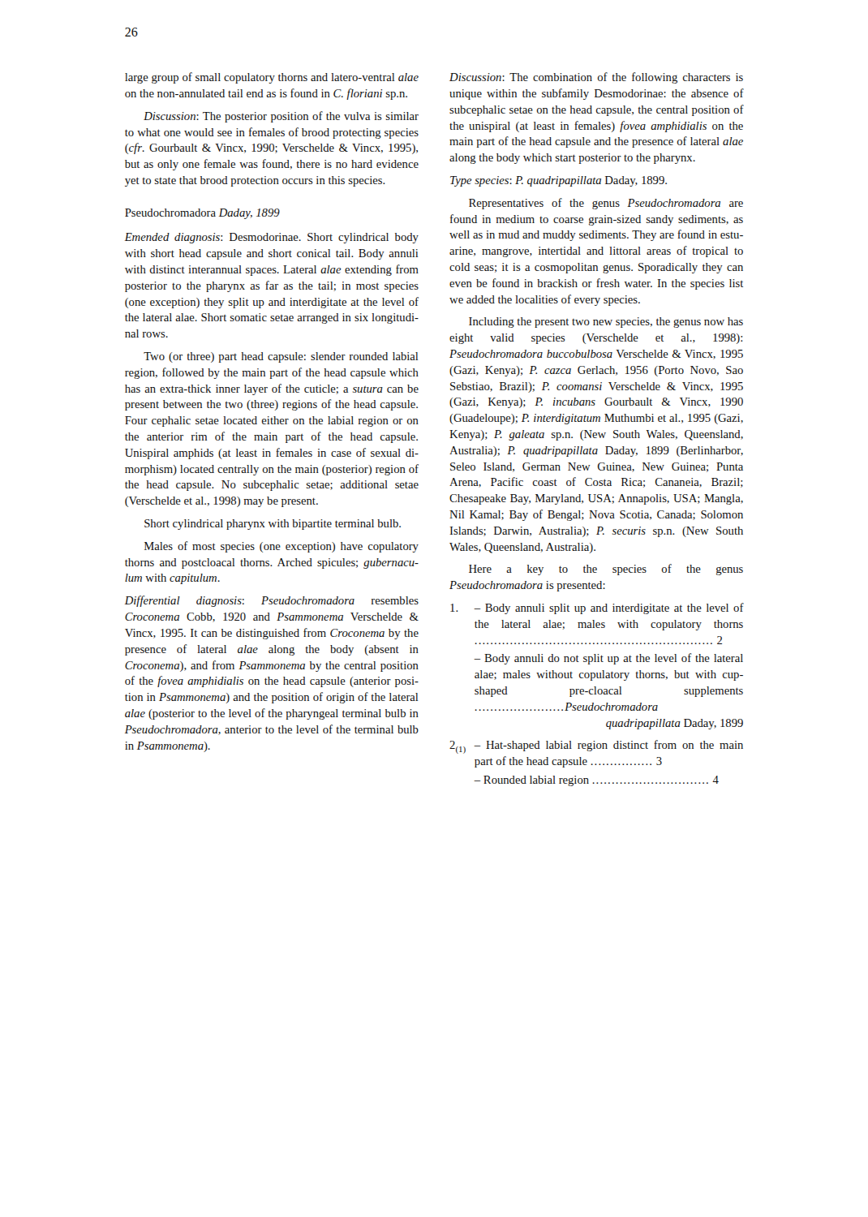26
large group of small copulatory thorns and latero-ventral alae on the non-annulated tail end as is found in C. floriani sp.n.
Discussion: The posterior position of the vulva is similar to what one would see in females of brood protecting species (cfr. Gourbault & Vincx, 1990; Verschelde & Vincx, 1995), but as only one female was found, there is no hard evidence yet to state that brood protection occurs in this species.
Pseudochromadora Daday, 1899
Emended diagnosis: Desmodorinae. Short cylindrical body with short head capsule and short conical tail. Body annuli with distinct interannual spaces. Lateral alae extending from posterior to the pharynx as far as the tail; in most species (one exception) they split up and interdigitate at the level of the lateral alae. Short somatic setae arranged in six longitudinal rows.
Two (or three) part head capsule: slender rounded labial region, followed by the main part of the head capsule which has an extra-thick inner layer of the cuticle; a sutura can be present between the two (three) regions of the head capsule. Four cephalic setae located either on the labial region or on the anterior rim of the main part of the head capsule. Unispiral amphids (at least in females in case of sexual dimorphism) located centrally on the main (posterior) region of the head capsule. No subcephalic setae; additional setae (Verschelde et al., 1998) may be present.
Short cylindrical pharynx with bipartite terminal bulb.
Males of most species (one exception) have copulatory thorns and postcloacal thorns. Arched spicules; gubernaculum with capitulum.
Differential diagnosis: Pseudochromadora resembles Croconema Cobb, 1920 and Psammonema Verschelde & Vincx, 1995. It can be distinguished from Croconema by the presence of lateral alae along the body (absent in Croconema), and from Psammonema by the central position of the fovea amphidialis on the head capsule (anterior position in Psammonema) and the position of origin of the lateral alae (posterior to the level of the pharyngeal terminal bulb in Pseudochromadora, anterior to the level of the terminal bulb in Psammonema).
Discussion: The combination of the following characters is unique within the subfamily Desmodorinae: the absence of subcephalic setae on the head capsule, the central position of the unispiral (at least in females) fovea amphidialis on the main part of the head capsule and the presence of lateral alae along the body which start posterior to the pharynx.
Type species: P. quadripapillata Daday, 1899.
Representatives of the genus Pseudochromadora are found in medium to coarse grain-sized sandy sediments, as well as in mud and muddy sediments. They are found in estuarine, mangrove, intertidal and littoral areas of tropical to cold seas; it is a cosmopolitan genus. Sporadically they can even be found in brackish or fresh water. In the species list we added the localities of every species.
Including the present two new species, the genus now has eight valid species (Verschelde et al., 1998): Pseudochromadora buccobulbosa Verschelde & Vincx, 1995 (Gazi, Kenya); P. cazca Gerlach, 1956 (Porto Novo, Sao Sebstiao, Brazil); P. coomansi Verschelde & Vincx, 1995 (Gazi, Kenya); P. incubans Gourbault & Vincx, 1990 (Guadeloupe); P. interdigitatum Muthumbi et al., 1995 (Gazi, Kenya); P. galeata sp.n. (New South Wales, Queensland, Australia); P. quadripapillata Daday, 1899 (Berlinharbor, Seleo Island, German New Guinea, New Guinea; Punta Arena, Pacific coast of Costa Rica; Cananeia, Brazil; Chesapeake Bay, Maryland, USA; Annapolis, USA; Mangla, Nil Kamal; Bay of Bengal; Nova Scotia, Canada; Solomon Islands; Darwin, Australia); P. securis sp.n. (New South Wales, Queensland, Australia).
Here a key to the species of the genus Pseudochromadora is presented:
1.
– Body annuli split up and interdigitate at the level of the lateral alae; males with copulatory thorns ............................................................. 2
– Body annuli do not split up at the level of the lateral alae; males without copulatory thorns, but with cup-shaped pre-cloacal supplements ....................... Pseudochromadora quadripapillata Daday, 1899
2(1)
– Hat-shaped labial region distinct from on the main part of the head capsule ................ 3
– Rounded labial region .............................. 4